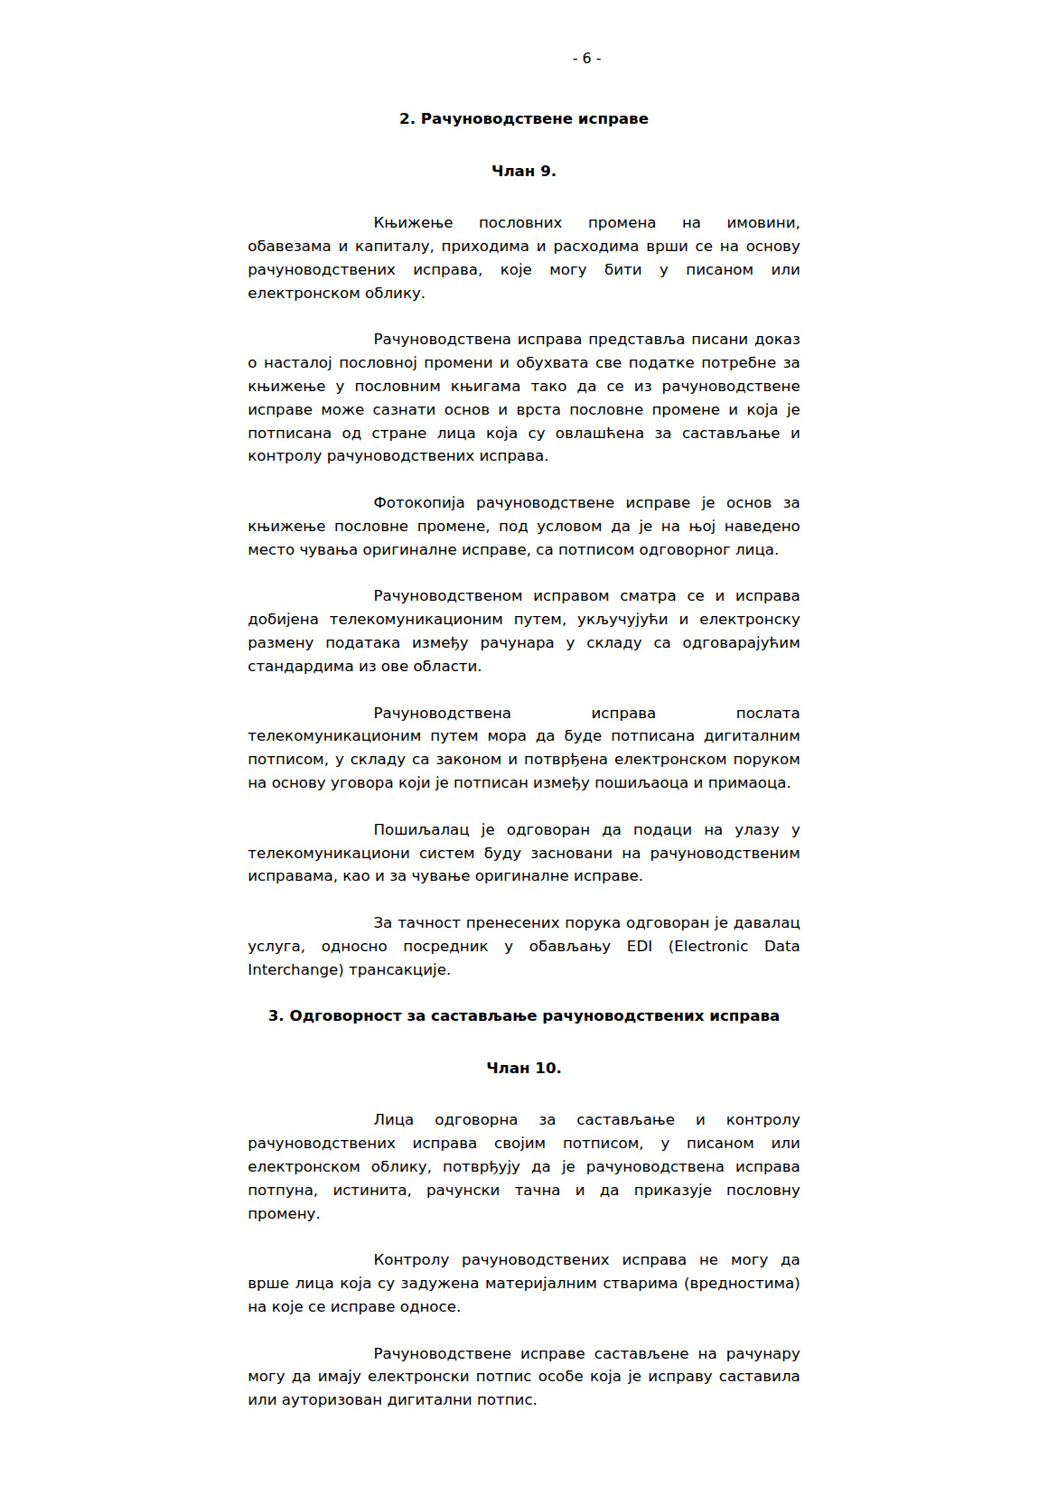- 6 -
2. Рачуноводствене исправе
Члан 9.
Књижење пословних промена на имовини, обавезама и капиталу, приходима и расходима врши се на основу рачуноводствених исправа, које могу бити у писаном или електронском облику.
Рачуноводствена исправа представља писани доказ о насталој пословној промени и обухвата све податке потребне за књижење у пословним књигама тако да се из рачуноводствене исправе може сазнати основ и врста пословне промене и која је потписана од стране лица која су овлашћена за састављање и контролу рачуноводствених исправа.
Фотокопија рачуноводствене исправе је основ за књижење пословне промене, под условом да је на њој наведено место чувања оригиналне исправе, са потписом одговорног лица.
Рачуноводственом исправом сматра се и исправа добијена телекомуникационим путем, укључујући и електронску размену података између рачунара у складу са одговарајућим стандардима из ове области.
Рачуноводствена исправа послата телекомуникационим путем мора да буде потписана дигиталним потписом, у складу са законом и потврђена електронском поруком на основу уговора који је потписан између пошиљаоца и примаоца.
Пошиљалац је одговоран да подаци на улазу у телекомуникациони систем буду засновани на рачуноводственим исправама, као и за чување оригиналне исправе.
За тачност пренесених порука одговоран је давалац услуга, односно посредник у обављању EDI (Electronic Data Interchange) трансакције.
3. Одговорност за састављање рачуноводствених исправа
Члан 10.
Лица одговорна за састављање и контролу рачуноводствених исправа својим потписом, у писаном или електронском облику, потврђују да је рачуноводствена исправа потпуна, истинита, рачунски тачна и да приказује пословну промену.
Контролу рачуноводствених исправа не могу да врше лица која су задужена материјалним стварима (вредностима) на које се исправе односе.
Рачуноводствене исправе састављене на рачунару могу да имају електронски потпис особе која је исправу саставила или ауторизован дигитални потпис.